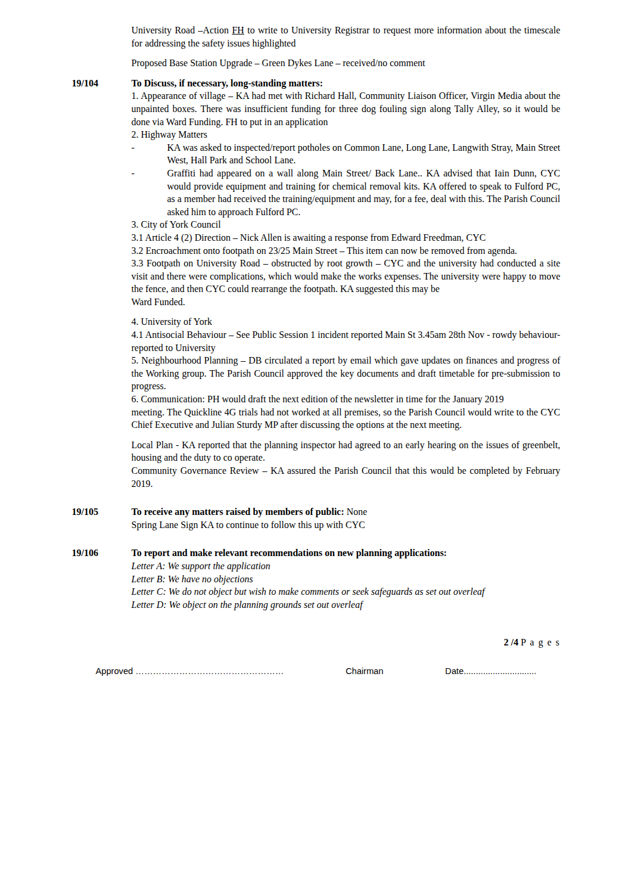University Road –Action FH to write to University Registrar to request more information about the timescale for addressing the safety issues highlighted
Proposed Base Station Upgrade – Green Dykes Lane – received/no comment
19/104
To Discuss, if necessary, long-standing matters:
1. Appearance of village – KA had met with Richard Hall, Community Liaison Officer, Virgin Media about the unpainted boxes. There was insufficient funding for three dog fouling sign along Tally Alley, so it would be done via Ward Funding. FH to put in an application
2. Highway Matters
-
KA was asked to inspected/report potholes on Common Lane, Long Lane, Langwith Stray, Main Street West, Hall Park and School Lane.
-
Graffiti had appeared on a wall along Main Street/ Back Lane.. KA advised that Iain Dunn, CYC would provide equipment and training for chemical removal kits. KA offered to speak to Fulford PC, as a member had received the training/equipment and may, for a fee, deal with this. The Parish Council asked him to approach Fulford PC.
3. City of York Council
3.1 Article 4 (2) Direction – Nick Allen is awaiting a response from Edward Freedman, CYC
3.2 Encroachment onto footpath on 23/25 Main Street – This item can now be removed from agenda.
3.3 Footpath on University Road – obstructed by root growth – CYC and the university had conducted a site visit and there were complications, which would make the works expenses. The university were happy to move the fence, and then CYC could rearrange the footpath. KA suggested this may be
Ward Funded.
4. University of York
4.1 Antisocial Behaviour – See Public Session 1 incident reported Main St 3.45am 28th Nov - rowdy behaviour-reported to University
5. Neighbourhood Planning – DB circulated a report by email which gave updates on finances and progress of the Working group. The Parish Council approved the key documents and draft timetable for pre-submission to progress.
6. Communication: PH would draft the next edition of the newsletter in time for the January 2019
meeting. The Quickline 4G trials had not worked at all premises, so the Parish Council would write to the CYC Chief Executive and Julian Sturdy MP after discussing the options at the next meeting.
Local Plan - KA reported that the planning inspector had agreed to an early hearing on the issues of greenbelt, housing and the duty to co operate.
Community Governance Review – KA assured the Parish Council that this would be completed by February 2019.
19/105
To receive any matters raised by members of public: None
Spring Lane Sign KA to continue to follow this up with CYC
19/106
To report and make relevant recommendations on new planning applications:
Letter A: We support the application
Letter B: We have no objections
Letter C: We do not object but wish to make comments or seek safeguards as set out overleaf
Letter D: We object on the planning grounds set out overleaf
2 /4 P a g e s
Approved …………………………………………… Chairman Date..............................